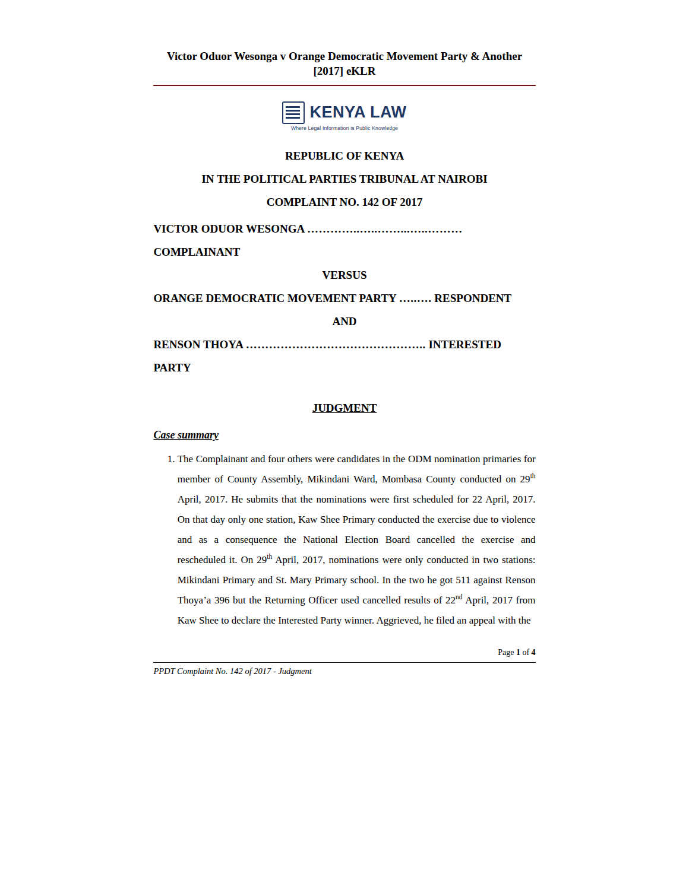Victor Oduor Wesonga v Orange Democratic Movement Party & Another
[2017] eKLR
KENYA LAW
Where Legal Information is Public Knowledge
REPUBLIC OF KENYA
IN THE POLITICAL PARTIES TRIBUNAL AT NAIROBI
COMPLAINT NO. 142 OF 2017
VICTOR ODUOR WESONGA …………..…..……...…..……… COMPLAINANT VERSUS ORANGE DEMOCRATIC MOVEMENT PARTY …..…. RESPONDENT AND RENSON THOYA ……………………………………….. INTERESTED PARTY
JUDGMENT
Case summary
The Complainant and four others were candidates in the ODM nomination primaries for member of County Assembly, Mikindani Ward, Mombasa County conducted on 29th April, 2017. He submits that the nominations were first scheduled for 22 April, 2017. On that day only one station, Kaw Shee Primary conducted the exercise due to violence and as a consequence the National Election Board cancelled the exercise and rescheduled it. On 29th April, 2017, nominations were only conducted in two stations: Mikindani Primary and St. Mary Primary school. In the two he got 511 against Renson Thoya’a 396 but the Returning Officer used cancelled results of 22nd April, 2017 from Kaw Shee to declare the Interested Party winner. Aggrieved, he filed an appeal with the
Page 1 of 4
PPDT Complaint No. 142 of 2017 - Judgment